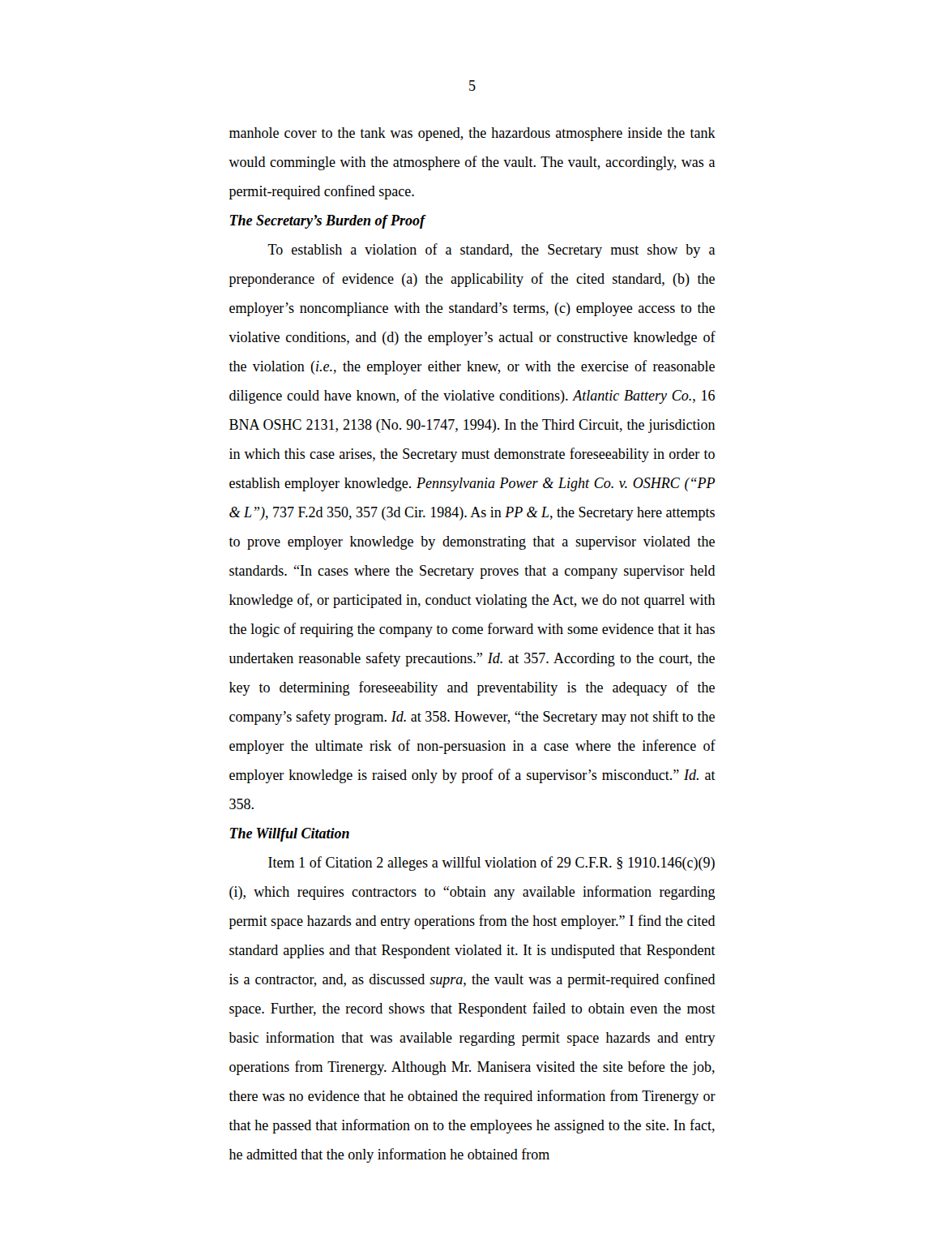5
manhole cover to the tank was opened, the hazardous atmosphere inside the tank would commingle with the atmosphere of the vault. The vault, accordingly, was a permit-required confined space.
The Secretary’s Burden of Proof
To establish a violation of a standard, the Secretary must show by a preponderance of evidence (a) the applicability of the cited standard, (b) the employer’s noncompliance with the standard’s terms, (c) employee access to the violative conditions, and (d) the employer’s actual or constructive knowledge of the violation (i.e., the employer either knew, or with the exercise of reasonable diligence could have known, of the violative conditions). Atlantic Battery Co., 16 BNA OSHC 2131, 2138 (No. 90-1747, 1994). In the Third Circuit, the jurisdiction in which this case arises, the Secretary must demonstrate foreseeability in order to establish employer knowledge. Pennsylvania Power & Light Co. v. OSHRC (“PP & L”), 737 F.2d 350, 357 (3d Cir. 1984). As in PP & L, the Secretary here attempts to prove employer knowledge by demonstrating that a supervisor violated the standards. “In cases where the Secretary proves that a company supervisor held knowledge of, or participated in, conduct violating the Act, we do not quarrel with the logic of requiring the company to come forward with some evidence that it has undertaken reasonable safety precautions.” Id. at 357. According to the court, the key to determining foreseeability and preventability is the adequacy of the company’s safety program. Id. at 358. However, “the Secretary may not shift to the employer the ultimate risk of non-persuasion in a case where the inference of employer knowledge is raised only by proof of a supervisor’s misconduct.” Id. at 358.
The Willful Citation
Item 1 of Citation 2 alleges a willful violation of 29 C.F.R. § 1910.146(c)(9)(i), which requires contractors to “obtain any available information regarding permit space hazards and entry operations from the host employer.” I find the cited standard applies and that Respondent violated it. It is undisputed that Respondent is a contractor, and, as discussed supra, the vault was a permit-required confined space. Further, the record shows that Respondent failed to obtain even the most basic information that was available regarding permit space hazards and entry operations from Tirenergy. Although Mr. Manisera visited the site before the job, there was no evidence that he obtained the required information from Tirenergy or that he passed that information on to the employees he assigned to the site. In fact, he admitted that the only information he obtained from